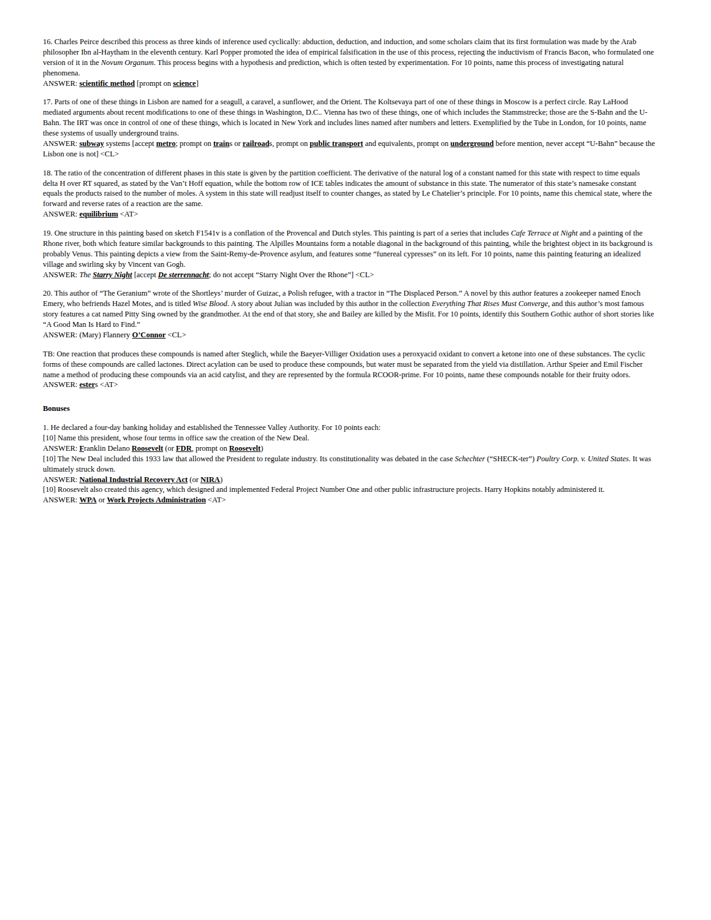16. Charles Peirce described this process as three kinds of inference used cyclically: abduction, deduction, and induction, and some scholars claim that its first formulation was made by the Arab philosopher Ibn al-Haytham in the eleventh century. Karl Popper promoted the idea of empirical falsification in the use of this process, rejecting the inductivism of Francis Bacon, who formulated one version of it in the Novum Organum. This process begins with a hypothesis and prediction, which is often tested by experimentation. For 10 points, name this process of investigating natural phenomena.
ANSWER: scientific method [prompt on science]
17. Parts of one of these things in Lisbon are named for a seagull, a caravel, a sunflower, and the Orient. The Koltsevaya part of one of these things in Moscow is a perfect circle. Ray LaHood mediated arguments about recent modifications to one of these things in Washington, D.C.. Vienna has two of these things, one of which includes the Stammstrecke; those are the S-Bahn and the U-Bahn. The IRT was once in control of one of these things, which is located in New York and includes lines named after numbers and letters. Exemplified by the Tube in London, for 10 points, name these systems of usually underground trains.
ANSWER: subway systems [accept metro; prompt on trains or railroads, prompt on public transport and equivalents, prompt on underground before mention, never accept “U-Bahn” because the Lisbon one is not] <CL>
18. The ratio of the concentration of different phases in this state is given by the partition coefficient. The derivative of the natural log of a constant named for this state with respect to time equals delta H over RT squared, as stated by the Van’t Hoff equation, while the bottom row of ICE tables indicates the amount of substance in this state. The numerator of this state’s namesake constant equals the products raised to the number of moles. A system in this state will readjust itself to counter changes, as stated by Le Chatelier’s principle. For 10 points, name this chemical state, where the forward and reverse rates of a reaction are the same.
ANSWER: equilibrium <AT>
19. One structure in this painting based on sketch F1541v is a conflation of the Provencal and Dutch styles. This painting is part of a series that includes Cafe Terrace at Night and a painting of the Rhone river, both which feature similar backgrounds to this painting. The Alpilles Mountains form a notable diagonal in the background of this painting, while the brightest object in its background is probably Venus. This painting depicts a view from the Saint-Remy-de-Provence asylum, and features some “funereal cypresses” on its left. For 10 points, name this painting featuring an idealized village and swirling sky by Vincent van Gogh.
ANSWER: The Starry Night [accept De sterrennacht; do not accept “Starry Night Over the Rhone”] <CL>
20. This author of “The Geranium” wrote of the Shortleys’ murder of Guizac, a Polish refugee, with a tractor in “The Displaced Person.” A novel by this author features a zookeeper named Enoch Emery, who befriends Hazel Motes, and is titled Wise Blood. A story about Julian was included by this author in the collection Everything That Rises Must Converge, and this author’s most famous story features a cat named Pitty Sing owned by the grandmother. At the end of that story, she and Bailey are killed by the Misfit. For 10 points, identify this Southern Gothic author of short stories like “A Good Man Is Hard to Find.”
ANSWER: (Mary) Flannery O’Connor <CL>
TB: One reaction that produces these compounds is named after Steglich, while the Baeyer-Villiger Oxidation uses a peroxyacid oxidant to convert a ketone into one of these substances. The cyclic forms of these compounds are called lactones. Direct acylation can be used to produce these compounds, but water must be separated from the yield via distillation. Arthur Speier and Emil Fischer name a method of producing these compounds via an acid catylist, and they are represented by the formula RCOOR-prime. For 10 points, name these compounds notable for their fruity odors.
ANSWER: esters <AT>
Bonuses
1. He declared a four-day banking holiday and established the Tennessee Valley Authority. For 10 points each:
[10] Name this president, whose four terms in office saw the creation of the New Deal.
ANSWER: Franklin Delano Roosevelt (or FDR, prompt on Roosevelt)
[10] The New Deal included this 1933 law that allowed the President to regulate industry. Its constitutionality was debated in the case Schechter (“SHECK-ter”) Poultry Corp. v. United States. It was ultimately struck down.
ANSWER: National Industrial Recovery Act (or NIRA)
[10] Roosevelt also created this agency, which designed and implemented Federal Project Number One and other public infrastructure projects. Harry Hopkins notably administered it.
ANSWER: WPA or Work Projects Administration <AT>